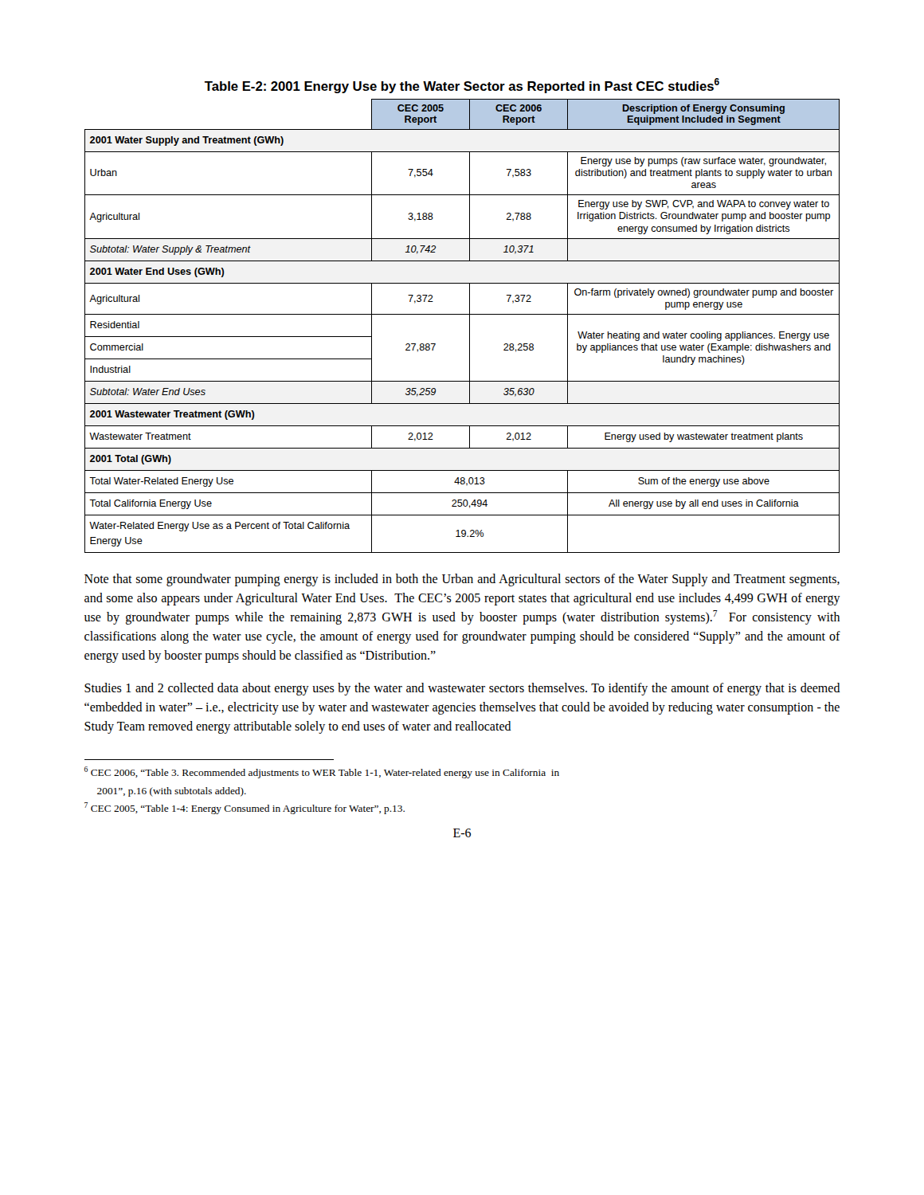Table E-2: 2001 Energy Use by the Water Sector as Reported in Past CEC studies6
| | CEC 2005 Report | CEC 2006 Report | Description of Energy Consuming Equipment Included in Segment |
| --- | --- | --- | --- |
| 2001 Water Supply and Treatment (GWh) |
| Urban | 7,554 | 7,583 | Energy use by pumps (raw surface water, groundwater, distribution) and treatment plants to supply water to urban areas |
| Agricultural | 3,188 | 2,788 | Energy use by SWP, CVP, and WAPA to convey water to Irrigation Districts. Groundwater pump and booster pump energy consumed by Irrigation districts |
| Subtotal: Water Supply & Treatment | 10,742 | 10,371 | |
| 2001 Water End Uses (GWh) |
| Agricultural | 7,372 | 7,372 | On-farm (privately owned) groundwater pump and booster pump energy use |
| Residential | 27,887 | 28,258 | Water heating and water cooling appliances. Energy use by appliances that use water (Example: dishwashers and laundry machines) |
| Commercial |
| Industrial |
| Subtotal: Water End Uses | 35,259 | 35,630 | |
| 2001 Wastewater Treatment (GWh) |
| Wastewater Treatment | 2,012 | 2,012 | Energy used by wastewater treatment plants |
| 2001 Total (GWh) |
| Total Water-Related Energy Use | 48,013 | Sum of the energy use above |
| Total California Energy Use | 250,494 | All energy use by all end uses in California |
| Water-Related Energy Use as a Percent of Total California Energy Use | 19.2% | |
Note that some groundwater pumping energy is included in both the Urban and Agricultural sectors of the Water Supply and Treatment segments, and some also appears under Agricultural Water End Uses. The CEC’s 2005 report states that agricultural end use includes 4,499 GWH of energy use by groundwater pumps while the remaining 2,873 GWH is used by booster pumps (water distribution systems).7 For consistency with classifications along the water use cycle, the amount of energy used for groundwater pumping should be considered “Supply” and the amount of energy used by booster pumps should be classified as “Distribution.”
Studies 1 and 2 collected data about energy uses by the water and wastewater sectors themselves. To identify the amount of energy that is deemed “embedded in water” – i.e., electricity use by water and wastewater agencies themselves that could be avoided by reducing water consumption - the Study Team removed energy attributable solely to end uses of water and reallocated
6 CEC 2006, “Table 3. Recommended adjustments to WER Table 1-1, Water-related energy use in California in
2001”, p.16 (with subtotals added).
7 CEC 2005, “Table 1-4: Energy Consumed in Agriculture for Water”, p.13.
E-6